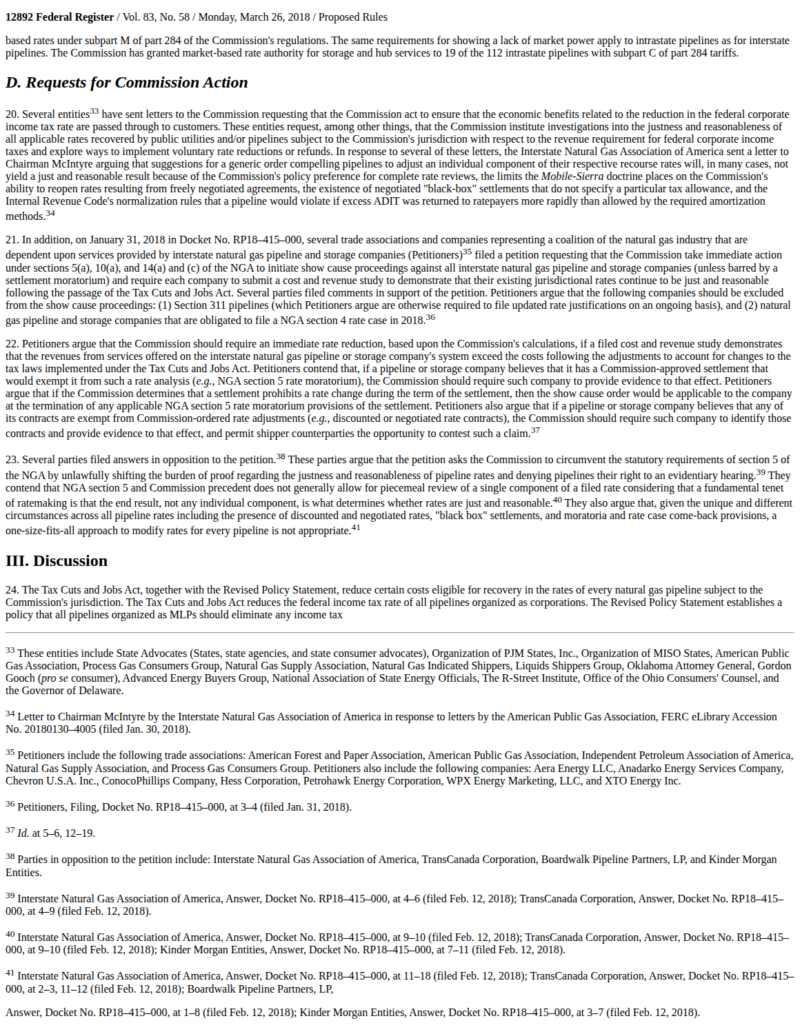12892 Federal Register / Vol. 83, No. 58 / Monday, March 26, 2018 / Proposed Rules
based rates under subpart M of part 284 of the Commission's regulations. The same requirements for showing a lack of market power apply to intrastate pipelines as for interstate pipelines. The Commission has granted market-based rate authority for storage and hub services to 19 of the 112 intrastate pipelines with subpart C of part 284 tariffs.
D. Requests for Commission Action
20. Several entities33 have sent letters to the Commission requesting that the Commission act to ensure that the economic benefits related to the reduction in the federal corporate income tax rate are passed through to customers. These entities request, among other things, that the Commission institute investigations into the justness and reasonableness of all applicable rates recovered by public utilities and/or pipelines subject to the Commission's jurisdiction with respect to the revenue requirement for federal corporate income taxes and explore ways to implement voluntary rate reductions or refunds. In response to several of these letters, the Interstate Natural Gas Association of America sent a letter to Chairman McIntyre arguing that suggestions for a generic order compelling pipelines to adjust an individual component of their respective recourse rates will, in many cases, not yield a just and reasonable result because of the Commission's policy preference for complete rate reviews, the limits the Mobile-Sierra doctrine places on the Commission's ability to reopen rates resulting from freely negotiated agreements, the existence of negotiated "black-box" settlements that do not specify a particular tax allowance, and the Internal Revenue Code's normalization rules that a pipeline would violate if excess ADIT was returned to ratepayers more rapidly than allowed by the required amortization methods.34
21. In addition, on January 31, 2018 in Docket No. RP18–415–000, several trade associations and companies representing a coalition of the natural gas industry that are dependent upon services provided by interstate natural gas pipeline and storage companies (Petitioners)35 filed a petition requesting that the Commission take immediate action under sections 5(a), 10(a), and 14(a) and (c) of the NGA to initiate show cause proceedings against all interstate natural gas pipeline and storage companies (unless barred by a settlement moratorium) and require each company to submit a cost and revenue study to demonstrate that their existing jurisdictional rates continue to be just and reasonable following the passage of the Tax Cuts and Jobs Act. Several parties filed comments in support of the petition. Petitioners argue that the following companies should be excluded from the show cause proceedings: (1) Section 311 pipelines (which Petitioners argue are otherwise required to file updated rate justifications on an ongoing basis), and (2) natural gas pipeline and storage companies that are obligated to file a NGA section 4 rate case in 2018.36
22. Petitioners argue that the Commission should require an immediate rate reduction, based upon the Commission's calculations, if a filed cost and revenue study demonstrates that the revenues from services offered on the interstate natural gas pipeline or storage company's system exceed the costs following the adjustments to account for changes to the tax laws implemented under the Tax Cuts and Jobs Act. Petitioners contend that, if a pipeline or storage company believes that it has a Commission-approved settlement that would exempt it from such a rate analysis (e.g., NGA section 5 rate moratorium), the Commission should require such company to provide evidence to that effect. Petitioners argue that if the Commission determines that a settlement prohibits a rate change during the term of the settlement, then the show cause order would be applicable to the company at the termination of any applicable NGA section 5 rate moratorium provisions of the settlement. Petitioners also argue that if a pipeline or storage company believes that any of its contracts are exempt from Commission-ordered rate adjustments (e.g., discounted or negotiated rate contracts), the Commission should require such company to identify those contracts and provide evidence to that effect, and permit shipper counterparties the opportunity to contest such a claim.37
23. Several parties filed answers in opposition to the petition.38 These parties argue that the petition asks the Commission to circumvent the statutory requirements of section 5 of the NGA by unlawfully shifting the burden of proof regarding the justness and reasonableness of pipeline rates and denying pipelines their right to an evidentiary hearing.39 They contend that NGA section 5 and Commission precedent does not generally allow for piecemeal review of a single component of a filed rate considering that a fundamental tenet of ratemaking is that the end result, not any individual component, is what determines whether rates are just and reasonable.40 They also argue that, given the unique and different circumstances across all pipeline rates including the presence of discounted and negotiated rates, "black box" settlements, and moratoria and rate case come-back provisions, a one-size-fits-all approach to modify rates for every pipeline is not appropriate.41
III. Discussion
24. The Tax Cuts and Jobs Act, together with the Revised Policy Statement, reduce certain costs eligible for recovery in the rates of every natural gas pipeline subject to the Commission's jurisdiction. The Tax Cuts and Jobs Act reduces the federal income tax rate of all pipelines organized as corporations. The Revised Policy Statement establishes a policy that all pipelines organized as MLPs should eliminate any income tax
33 These entities include State Advocates (States, state agencies, and state consumer advocates), Organization of PJM States, Inc., Organization of MISO States, American Public Gas Association, Process Gas Consumers Group, Natural Gas Supply Association, Natural Gas Indicated Shippers, Liquids Shippers Group, Oklahoma Attorney General, Gordon Gooch (pro se consumer), Advanced Energy Buyers Group, National Association of State Energy Officials, The R-Street Institute, Office of the Ohio Consumers' Counsel, and the Governor of Delaware.
34 Letter to Chairman McIntyre by the Interstate Natural Gas Association of America in response to letters by the American Public Gas Association, FERC eLibrary Accession No. 20180130–4005 (filed Jan. 30, 2018).
35 Petitioners include the following trade associations: American Forest and Paper Association, American Public Gas Association, Independent Petroleum Association of America, Natural Gas Supply Association, and Process Gas Consumers Group. Petitioners also include the following companies: Aera Energy LLC, Anadarko Energy Services Company, Chevron U.S.A. Inc., ConocoPhillips Company, Hess Corporation, Petrohawk Energy Corporation, WPX Energy Marketing, LLC, and XTO Energy Inc.
36 Petitioners, Filing, Docket No. RP18–415–000, at 3–4 (filed Jan. 31, 2018).
37 Id. at 5–6, 12–19.
38 Parties in opposition to the petition include: Interstate Natural Gas Association of America, TransCanada Corporation, Boardwalk Pipeline Partners, LP, and Kinder Morgan Entities.
39 Interstate Natural Gas Association of America, Answer, Docket No. RP18–415–000, at 4–6 (filed Feb. 12, 2018); TransCanada Corporation, Answer, Docket No. RP18–415–000, at 4–9 (filed Feb. 12, 2018).
40 Interstate Natural Gas Association of America, Answer, Docket No. RP18–415–000, at 9–10 (filed Feb. 12, 2018); TransCanada Corporation, Answer, Docket No. RP18–415–000, at 9–10 (filed Feb. 12, 2018); Kinder Morgan Entities, Answer, Docket No. RP18–415–000, at 7–11 (filed Feb. 12, 2018).
41 Interstate Natural Gas Association of America, Answer, Docket No. RP18–415–000, at 11–18 (filed Feb. 12, 2018); TransCanada Corporation, Answer, Docket No. RP18–415–000, at 2–3, 11–12 (filed Feb. 12, 2018); Boardwalk Pipeline Partners, LP,
Answer, Docket No. RP18–415–000, at 1–8 (filed Feb. 12, 2018); Kinder Morgan Entities, Answer, Docket No. RP18–415–000, at 3–7 (filed Feb. 12, 2018).